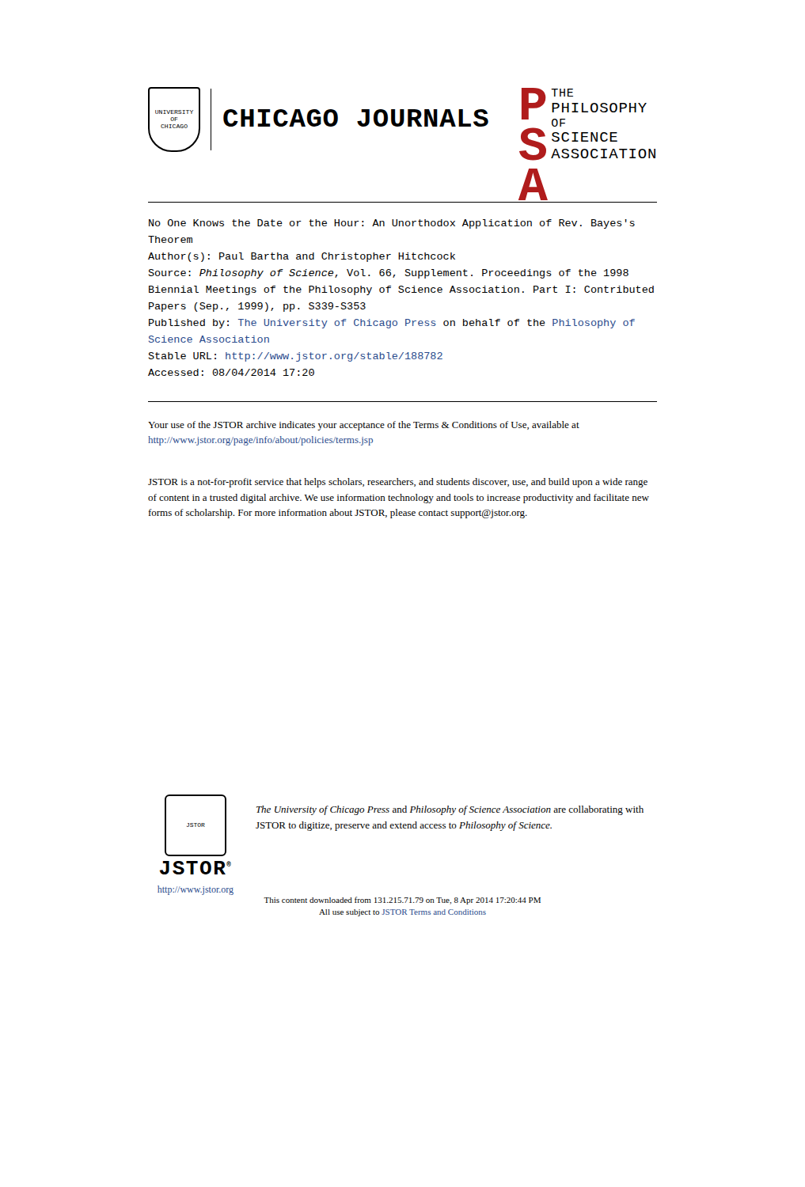UNIVERSITY
OF
CHICAGO
CHICAGO JOURNALS
P
S
A
THE
PHILOSOPHY
OF
SCIENCE
ASSOCIATION
No One Knows the Date or the Hour: An Unorthodox Application of Rev. Bayes's Theorem
Author(s): Paul Bartha and Christopher Hitchcock
Source: Philosophy of Science, Vol. 66, Supplement. Proceedings of the 1998 Biennial Meetings of the Philosophy of Science Association. Part I: Contributed Papers (Sep., 1999), pp. S339-S353
Published by: The University of Chicago Press on behalf of the Philosophy of Science Association
Stable URL: http://www.jstor.org/stable/188782
Accessed: 08/04/2014 17:20
Your use of the JSTOR archive indicates your acceptance of the Terms & Conditions of Use, available at
http://www.jstor.org/page/info/about/policies/terms.jsp
JSTOR is a not-for-profit service that helps scholars, researchers, and students discover, use, and build upon a wide range of content in a trusted digital archive. We use information technology and tools to increase productivity and facilitate new forms of scholarship. For more information about JSTOR, please contact support@jstor.org.
JSTOR
JSTOR®
http://www.jstor.org
The University of Chicago Press and Philosophy of Science Association are collaborating with JSTOR to digitize, preserve and extend access to Philosophy of Science.
This content downloaded from 131.215.71.79 on Tue, 8 Apr 2014 17:20:44 PM
All use subject to JSTOR Terms and Conditions